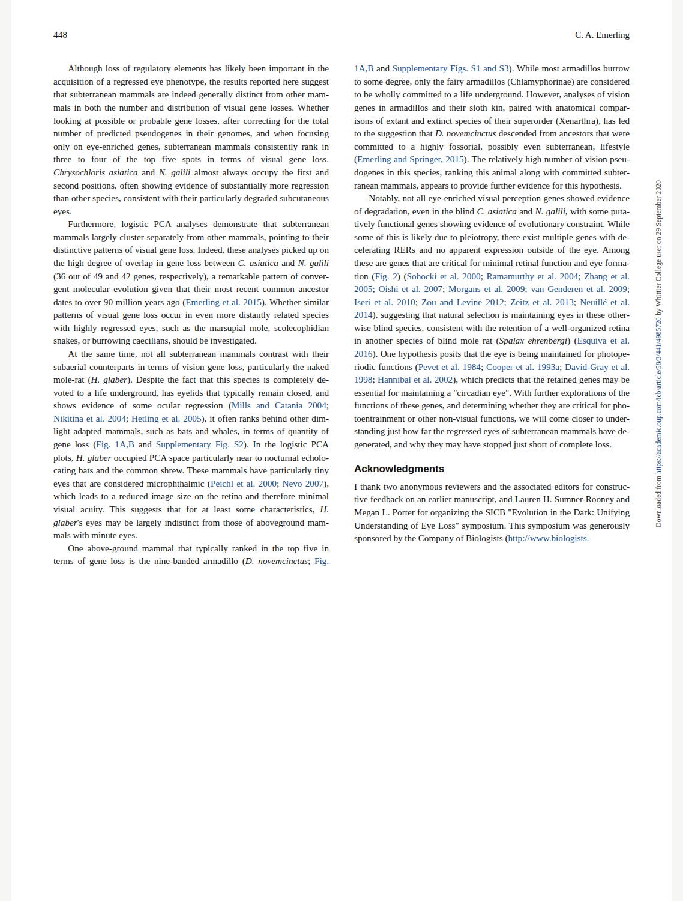448 C. A. Emerling
Although loss of regulatory elements has likely been important in the acquisition of a regressed eye phenotype, the results reported here suggest that subterranean mammals are indeed generally distinct from other mammals in both the number and distribution of visual gene losses. Whether looking at possible or probable gene losses, after correcting for the total number of predicted pseudogenes in their genomes, and when focusing only on eye-enriched genes, subterranean mammals consistently rank in three to four of the top five spots in terms of visual gene loss. Chrysochloris asiatica and N. galili almost always occupy the first and second positions, often showing evidence of substantially more regression than other species, consistent with their particularly degraded subcutaneous eyes.
Furthermore, logistic PCA analyses demonstrate that subterranean mammals largely cluster separately from other mammals, pointing to their distinctive patterns of visual gene loss. Indeed, these analyses picked up on the high degree of overlap in gene loss between C. asiatica and N. galili (36 out of 49 and 42 genes, respectively), a remarkable pattern of convergent molecular evolution given that their most recent common ancestor dates to over 90 million years ago (Emerling et al. 2015). Whether similar patterns of visual gene loss occur in even more distantly related species with highly regressed eyes, such as the marsupial mole, scolecophidian snakes, or burrowing caecilians, should be investigated.
At the same time, not all subterranean mammals contrast with their subaerial counterparts in terms of vision gene loss, particularly the naked mole-rat (H. glaber). Despite the fact that this species is completely devoted to a life underground, has eyelids that typically remain closed, and shows evidence of some ocular regression (Mills and Catania 2004; Nikitina et al. 2004; Hetling et al. 2005), it often ranks behind other dim-light adapted mammals, such as bats and whales, in terms of quantity of gene loss (Fig. 1A,B and Supplementary Fig. S2). In the logistic PCA plots, H. glaber occupied PCA space particularly near to nocturnal echolocating bats and the common shrew. These mammals have particularly tiny eyes that are considered microphthalmic (Peichl et al. 2000; Nevo 2007), which leads to a reduced image size on the retina and therefore minimal visual acuity. This suggests that for at least some characteristics, H. glaber's eyes may be largely indistinct from those of aboveground mammals with minute eyes.
One above-ground mammal that typically ranked in the top five in terms of gene loss is the nine-banded armadillo (D. novemcinctus; Fig. 1A,B and Supplementary Figs. S1 and S3). While most armadillos burrow to some degree, only the fairy armadillos (Chlamyphorinae) are considered to be wholly committed to a life underground. However, analyses of vision genes in armadillos and their sloth kin, paired with anatomical comparisons of extant and extinct species of their superorder (Xenarthra), has led to the suggestion that D. novemcinctus descended from ancestors that were committed to a highly fossorial, possibly even subterranean, lifestyle (Emerling and Springer, 2015). The relatively high number of vision pseudogenes in this species, ranking this animal along with committed subterranean mammals, appears to provide further evidence for this hypothesis.
Notably, not all eye-enriched visual perception genes showed evidence of degradation, even in the blind C. asiatica and N. galili, with some putatively functional genes showing evidence of evolutionary constraint. While some of this is likely due to pleiotropy, there exist multiple genes with decelerating RERs and no apparent expression outside of the eye. Among these are genes that are critical for minimal retinal function and eye formation (Fig. 2) (Sohocki et al. 2000; Ramamurthy et al. 2004; Zhang et al. 2005; Oishi et al. 2007; Morgans et al. 2009; van Genderen et al. 2009; Iseri et al. 2010; Zou and Levine 2012; Zeitz et al. 2013; Neuillé et al. 2014), suggesting that natural selection is maintaining eyes in these otherwise blind species, consistent with the retention of a well-organized retina in another species of blind mole rat (Spalax ehrenbergi) (Esquiva et al. 2016). One hypothesis posits that the eye is being maintained for photoperiodic functions (Pevet et al. 1984; Cooper et al. 1993a; David-Gray et al. 1998; Hannibal et al. 2002), which predicts that the retained genes may be essential for maintaining a "circadian eye". With further explorations of the functions of these genes, and determining whether they are critical for photoentrainment or other non-visual functions, we will come closer to understanding just how far the regressed eyes of subterranean mammals have degenerated, and why they may have stopped just short of complete loss.
Acknowledgments
I thank two anonymous reviewers and the associated editors for constructive feedback on an earlier manuscript, and Lauren H. Sumner-Rooney and Megan L. Porter for organizing the SICB "Evolution in the Dark: Unifying Understanding of Eye Loss" symposium. This symposium was generously sponsored by the Company of Biologists (http://www.biologists.
Downloaded from https://academic.oup.com/icb/article/58/3/441/4985720 by Whittier College user on 29 September 2020